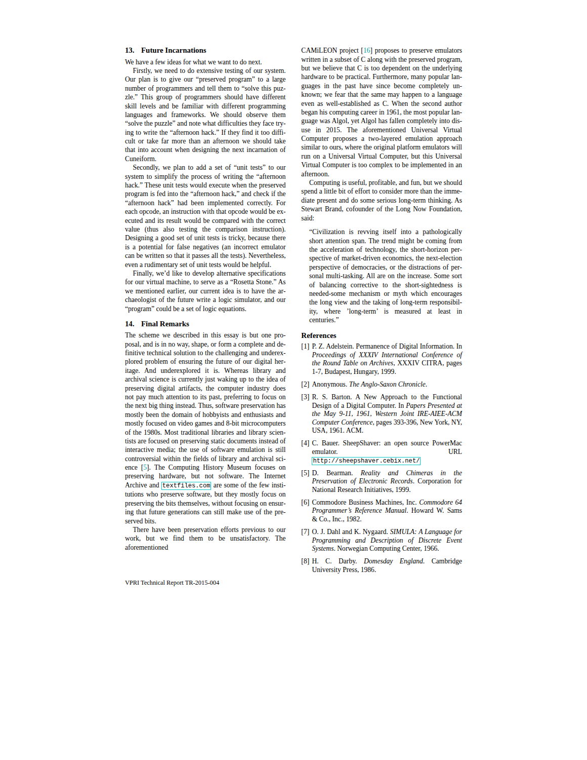13. Future Incarnations
We have a few ideas for what we want to do next.
Firstly, we need to do extensive testing of our system. Our plan is to give our “preserved program” to a large number of programmers and tell them to “solve this puzzle.” This group of programmers should have different skill levels and be familiar with different programming languages and frameworks. We should observe them “solve the puzzle” and note what difficulties they face trying to write the “afternoon hack.” If they find it too difficult or take far more than an afternoon we should take that into account when designing the next incarnation of Cuneiform.
Secondly, we plan to add a set of “unit tests” to our system to simplify the process of writing the “afternoon hack.” These unit tests would execute when the preserved program is fed into the “afternoon hack,” and check if the “afternoon hack” had been implemented correctly. For each opcode, an instruction with that opcode would be executed and its result would be compared with the correct value (thus also testing the comparison instruction). Designing a good set of unit tests is tricky, because there is a potential for false negatives (an incorrect emulator can be written so that it passes all the tests). Nevertheless, even a rudimentary set of unit tests would be helpful.
Finally, we’d like to develop alternative specifications for our virtual machine, to serve as a “Rosetta Stone.” As we mentioned earlier, our current idea is to have the archaeologist of the future write a logic simulator, and our “program” could be a set of logic equations.
14. Final Remarks
The scheme we described in this essay is but one proposal, and is in no way, shape, or form a complete and definitive technical solution to the challenging and underexplored problem of ensuring the future of our digital heritage. And underexplored it is. Whereas library and archival science is currently just waking up to the idea of preserving digital artifacts, the computer industry does not pay much attention to its past, preferring to focus on the next big thing instead. Thus, software preservation has mostly been the domain of hobbyists and enthusiasts and mostly focused on video games and 8-bit microcomputers of the 1980s. Most traditional libraries and library scientists are focused on preserving static documents instead of interactive media; the use of software emulation is still controversial within the fields of library and archival science [5]. The Computing History Museum focuses on preserving hardware, but not software. The Internet Archive and textfiles.com are some of the few institutions who preserve software, but they mostly focus on preserving the bits themselves, without focusing on ensuring that future generations can still make use of the preserved bits.
There have been preservation efforts previous to our work, but we find them to be unsatisfactory. The aforementioned
CAMiLEON project [16] proposes to preserve emulators written in a subset of C along with the preserved program, but we believe that C is too dependent on the underlying hardware to be practical. Furthermore, many popular languages in the past have since become completely unknown; we fear that the same may happen to a language even as well-established as C. When the second author began his computing career in 1961, the most popular language was Algol, yet Algol has fallen completely into disuse in 2015. The aforementioned Universal Virtual Computer proposes a two-layered emulation approach similar to ours, where the original platform emulators will run on a Universal Virtual Computer, but this Universal Virtual Computer is too complex to be implemented in an afternoon.
Computing is useful, profitable, and fun, but we should spend a little bit of effort to consider more than the immediate present and do some serious long-term thinking. As Stewart Brand, cofounder of the Long Now Foundation, said:
“Civilization is revving itself into a pathologically short attention span. The trend might be coming from the acceleration of technology, the short-horizon perspective of market-driven economics, the next-election perspective of democracies, or the distractions of personal multi-tasking. All are on the increase. Some sort of balancing corrective to the short-sightedness is needed-some mechanism or myth which encourages the long view and the taking of long-term responsibility, where ’long-term’ is measured at least in centuries.”
References
[1]
P. Z. Adelstein. Permanence of Digital Information. In Proceedings of XXXIV International Conference of the Round Table on Archives, XXXIV CITRA, pages 1-7, Budapest, Hungary, 1999.
[2]
Anonymous. The Anglo-Saxon Chronicle.
[3]
R. S. Barton. A New Approach to the Functional Design of a Digital Computer. In Papers Presented at the May 9-11, 1961, Western Joint IRE-AIEE-ACM Computer Conference, pages 393-396, New York, NY, USA, 1961. ACM.
[4]
C. Bauer. SheepShaver: an open source PowerMac emulator. URL http://sheepshaver.cebix.net/
[5]
D. Bearman. Reality and Chimeras in the Preservation of Electronic Records. Corporation for National Research Initiatives, 1999.
[6]
Commodore Business Machines, Inc. Commodore 64 Programmer’s Reference Manual. Howard W. Sams & Co., Inc., 1982.
[7]
O. J. Dahl and K. Nygaard. SIMULA: A Language for Programming and Description of Discrete Event Systems. Norwegian Computing Center, 1966.
[8]
H. C. Darby. Domesday England. Cambridge University Press, 1986.
VPRI Technical Report TR-2015-004